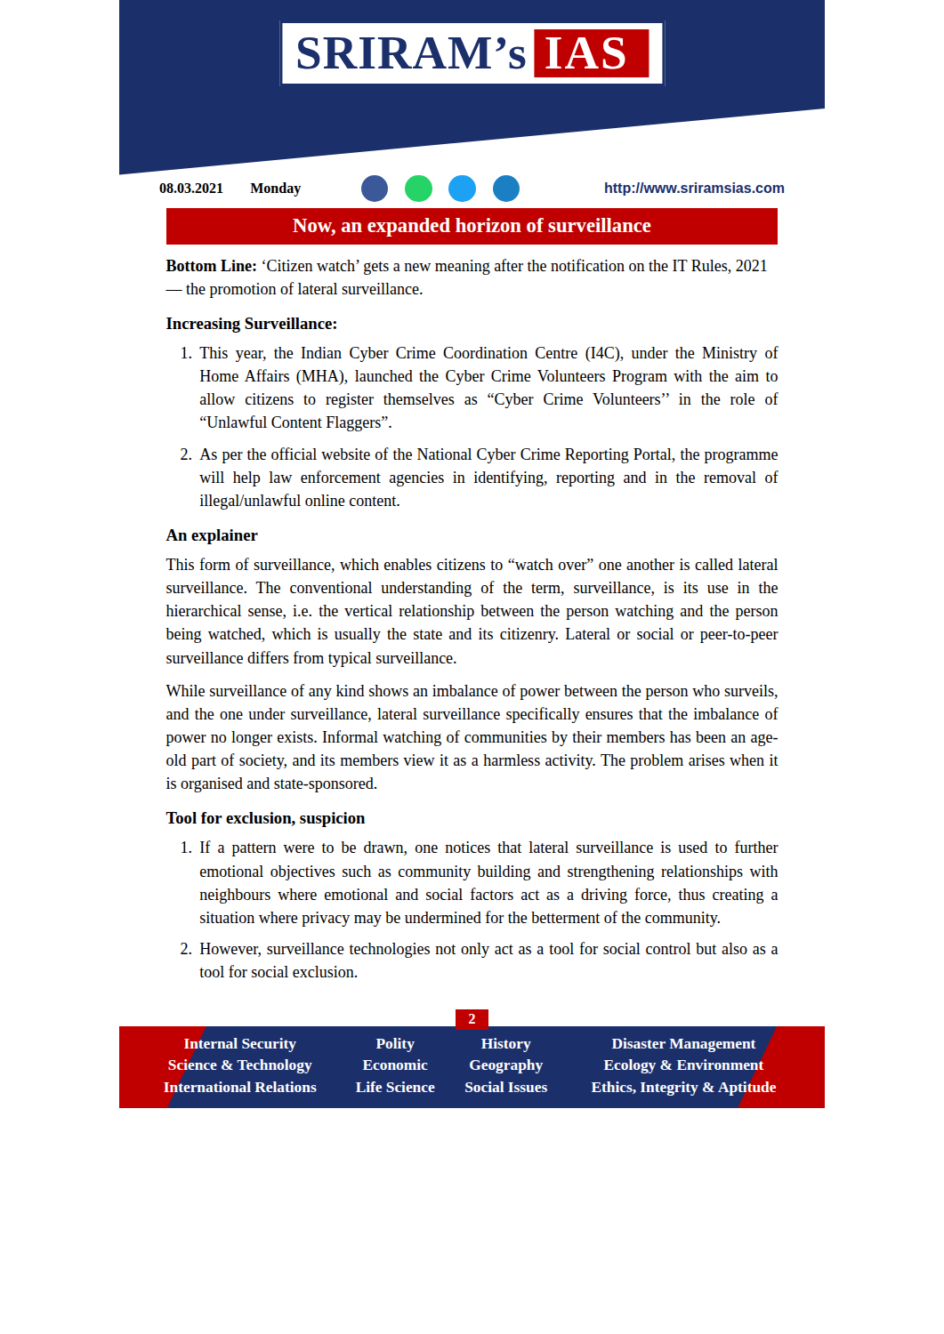SRIRAM’s IAS®
08.03.2021 Monday http://www.sriramsias.com
Now, an expanded horizon of surveillance
Bottom Line: ‘Citizen watch’ gets a new meaning after the notification on the IT Rules, 2021 — the promotion of lateral surveillance.
Increasing Surveillance:
This year, the Indian Cyber Crime Coordination Centre (I4C), under the Ministry of Home Affairs (MHA), launched the Cyber Crime Volunteers Program with the aim to allow citizens to register themselves as “Cyber Crime Volunteers’’ in the role of “Unlawful Content Flaggers”.
As per the official website of the National Cyber Crime Reporting Portal, the programme will help law enforcement agencies in identifying, reporting and in the removal of illegal/unlawful online content.
An explainer
This form of surveillance, which enables citizens to “watch over” one another is called lateral surveillance. The conventional understanding of the term, surveillance, is its use in the hierarchical sense, i.e. the vertical relationship between the person watching and the person being watched, which is usually the state and its citizenry. Lateral or social or peer-to-peer surveillance differs from typical surveillance.
While surveillance of any kind shows an imbalance of power between the person who surveils, and the one under surveillance, lateral surveillance specifically ensures that the imbalance of power no longer exists. Informal watching of communities by their members has been an age-old part of society, and its members view it as a harmless activity. The problem arises when it is organised and state-sponsored.
Tool for exclusion, suspicion
If a pattern were to be drawn, one notices that lateral surveillance is used to further emotional objectives such as community building and strengthening relationships with neighbours where emotional and social factors act as a driving force, thus creating a situation where privacy may be undermined for the betterment of the community.
However, surveillance technologies not only act as a tool for social control but also as a tool for social exclusion.
2
| Internal Security | Polity | History | Disaster Management |
| Science & Technology | Economic | Geography | Ecology & Environment |
| International Relations | Life Science | Social Issues | Ethics, Integrity & Aptitude |